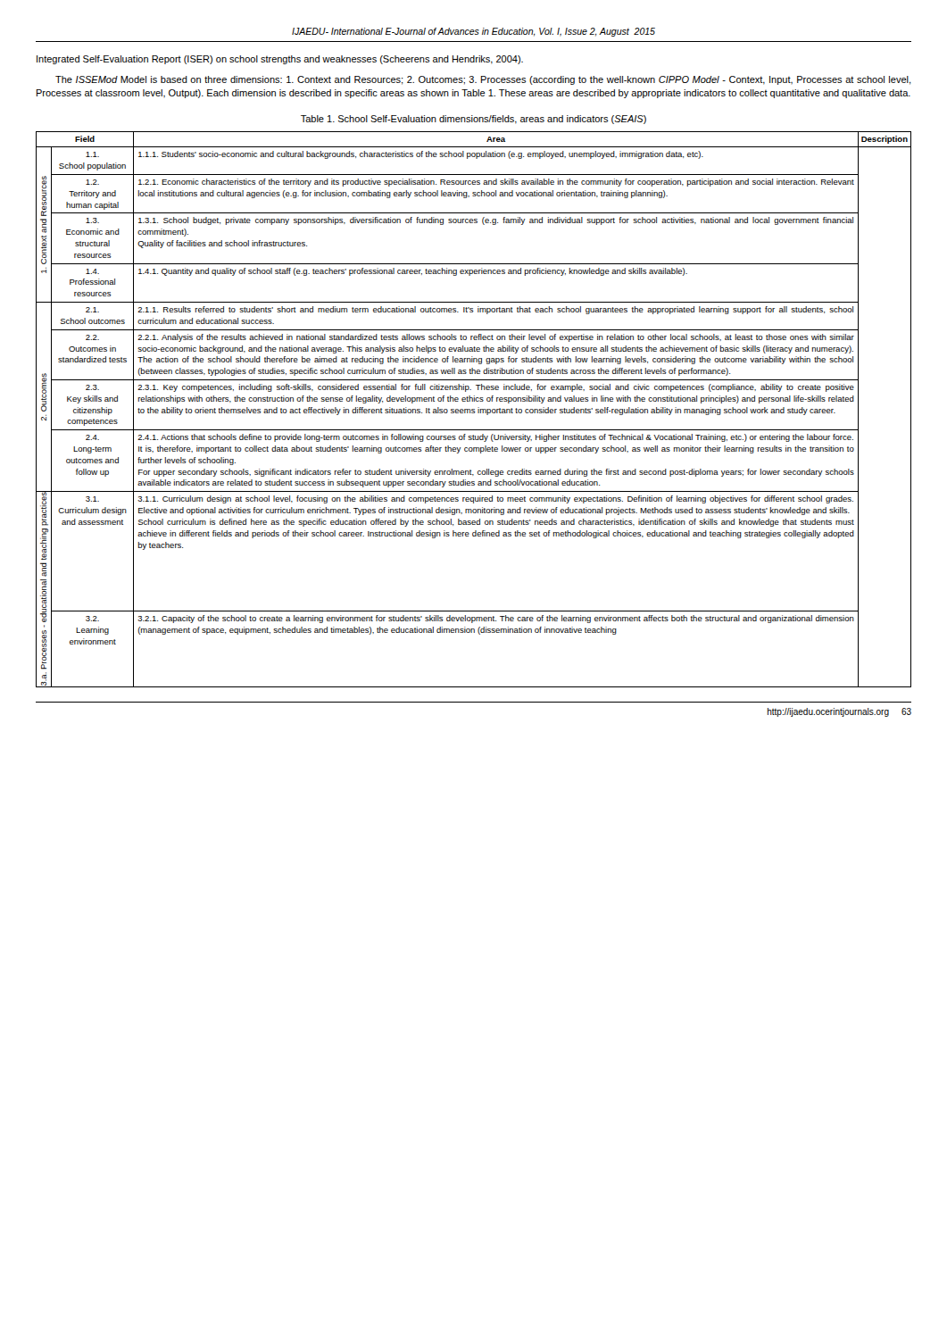IJAEDU- International E-Journal of Advances in Education, Vol. I, Issue 2, August 2015
Integrated Self-Evaluation Report (ISER) on school strengths and weaknesses (Scheerens and Hendriks, 2004).
The ISSEMod Model is based on three dimensions: 1. Context and Resources; 2. Outcomes; 3. Processes (according to the well-known CIPPO Model - Context, Input, Processes at school level, Processes at classroom level, Output). Each dimension is described in specific areas as shown in Table 1. These areas are described by appropriate indicators to collect quantitative and qualitative data.
Table 1. School Self-Evaluation dimensions/fields, areas and indicators (SEAIS)
| Field | Area | Description |
| --- | --- | --- |
| 1. Context and Resources | | 1.1. School population | 1.1.1. Students' socio-economic and cultural backgrounds, characteristics of the school population (e.g. employed, unemployed, immigration data, etc). |
| 1.2. Territory and human capital | 1.2.1. Economic characteristics of the territory and its productive specialisation. Resources and skills available in the community for cooperation, participation and social interaction. Relevant local institutions and cultural agencies (e.g. for inclusion, combating early school leaving, school and vocational orientation, training planning). |
| 1.3. Economic and structural resources | 1.3.1. School budget, private company sponsorships, diversification of funding sources (e.g. family and individual support for school activities, national and local government financial commitment). Quality of facilities and school infrastructures. |
| 1.4. Professional resources | 1.4.1. Quantity and quality of school staff (e.g. teachers' professional career, teaching experiences and proficiency, knowledge and skills available). |
| 2. Outcomes | 2.1. School outcomes | 2.1.1. Results referred to students' short and medium term educational outcomes. It's important that each school guarantees the appropriated learning support for all students, school curriculum and educational success. |
| 2.2. Outcomes in standardized tests | 2.2.1. Analysis of the results achieved in national standardized tests allows schools to reflect on their level of expertise in relation to other local schools, at least to those ones with similar socio-economic background, and the national average. This analysis also helps to evaluate the ability of schools to ensure all students the achievement of basic skills (literacy and numeracy). The action of the school should therefore be aimed at reducing the incidence of learning gaps for students with low learning levels, considering the outcome variability within the school (between classes, typologies of studies, specific school curriculum of studies, as well as the distribution of students across the different levels of performance). |
| 2.3. Key skills and citizenship competences | 2.3.1. Key competences, including soft-skills, considered essential for full citizenship. These include, for example, social and civic competences (compliance, ability to create positive relationships with others, the construction of the sense of legality, development of the ethics of responsibility and values in line with the constitutional principles) and personal life-skills related to the ability to orient themselves and to act effectively in different situations. It also seems important to consider students' self-regulation ability in managing school work and study career. |
| 2.4. Long-term outcomes and follow up | 2.4.1. Actions that schools define to provide long-term outcomes in following courses of study (University, Higher Institutes of Technical & Vocational Training, etc.) or entering the labour force. It is, therefore, important to collect data about students' learning outcomes after they complete lower or upper secondary school, as well as monitor their learning results in the transition to further levels of schooling. For upper secondary schools, significant indicators refer to student university enrolment, college credits earned during the first and second post-diploma years; for lower secondary schools available indicators are related to student success in subsequent upper secondary studies and school/vocational education. |
| 3.a. Processes - educational and teaching practices | 3.1. Curriculum design and assessment | 3.1.1. Curriculum design at school level, focusing on the abilities and competences required to meet community expectations. Definition of learning objectives for different school grades. Elective and optional activities for curriculum enrichment. Types of instructional design, monitoring and review of educational projects. Methods used to assess students' knowledge and skills. School curriculum is defined here as the specific education offered by the school, based on students' needs and characteristics, identification of skills and knowledge that students must achieve in different fields and periods of their school career. Instructional design is here defined as the set of methodological choices, educational and teaching strategies collegially adopted by teachers. |
| 3.2. Learning environment | 3.2.1. Capacity of the school to create a learning environment for students' skills development. The care of the learning environment affects both the structural and organizational dimension (management of space, equipment, schedules and timetables), the educational dimension (dissemination of innovative teaching |
http://ijaedu.ocerintjournals.org 63